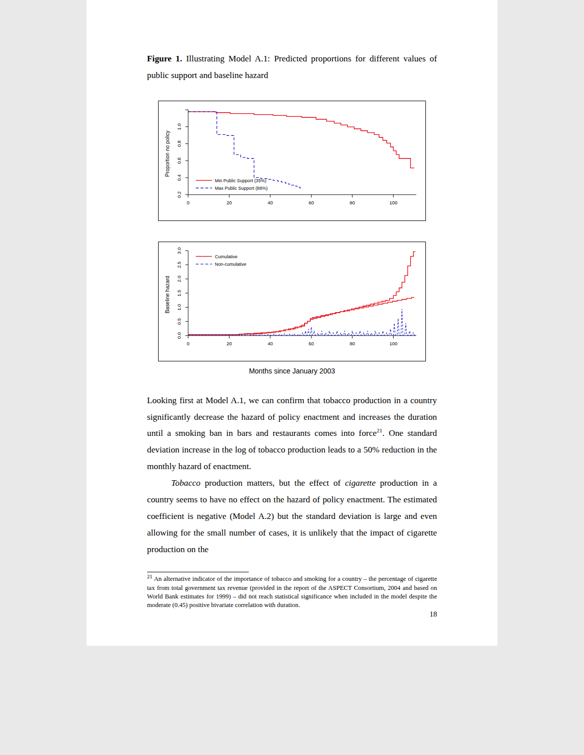Figure 1. Illustrating Model A.1: Predicted proportions for different values of public support and baseline hazard
0.2 0.4 0.6 0.8 1.0 Proportion no policy 0 20 40 60 80 100 Min Public Support (35%) Max Public Support (88%)
0.0 0.5 1.0 1.5 2.0 2.5 3.0 Baseline hazard 0 20 40 60 80 100 Cumulative Non-cumulative
Months since January 2003
Looking first at Model A.1, we can confirm that tobacco production in a country significantly decrease the hazard of policy enactment and increases the duration until a smoking ban in bars and restaurants comes into force21. One standard deviation increase in the log of tobacco production leads to a 50% reduction in the monthly hazard of enactment.
Tobacco production matters, but the effect of cigarette production in a country seems to have no effect on the hazard of policy enactment. The estimated coefficient is negative (Model A.2) but the standard deviation is large and even allowing for the small number of cases, it is unlikely that the impact of cigarette production on the
21 An alternative indicator of the importance of tobacco and smoking for a country – the percentage of cigarette tax from total government tax revenue (provided in the report of the ASPECT Consortium, 2004 and based on World Bank estimates for 1999) – did not reach statistical significance when included in the model despite the moderate (0.45) positive bivariate correlation with duration.
18